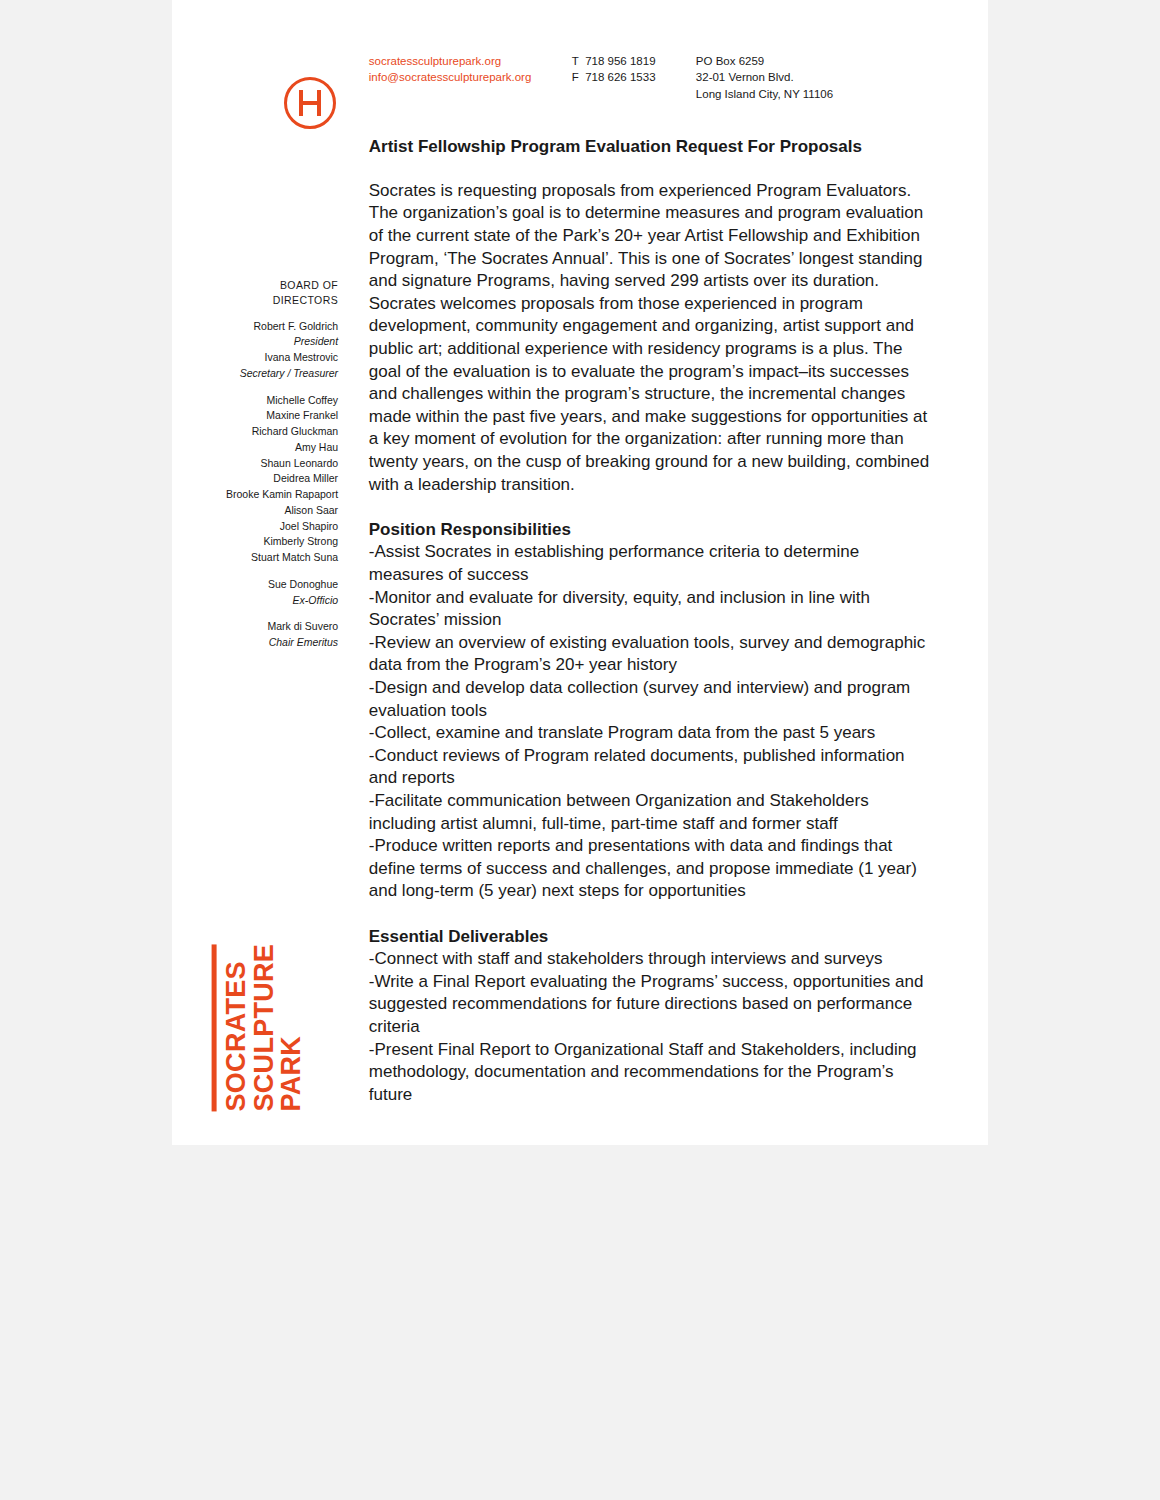socratessculpturepark.org info@socratessculpturepark.org
T 718 956 1819
F 718 626 1533
PO Box 6259
32-01 Vernon Blvd.
Long Island City, NY 11106
BOARD OF DIRECTORS
Robert F. Goldrich
President
Ivana Mestrovic
Secretary / Treasurer
Michelle Coffey
Maxine Frankel
Richard Gluckman
Amy Hau
Shaun Leonardo
Deidrea Miller
Brooke Kamin Rapaport
Alison Saar
Joel Shapiro
Kimberly Strong
Stuart Match Suna
Sue Donoghue
Ex-Officio
Mark di Suvero
Chair Emeritus
Artist Fellowship Program Evaluation Request For Proposals
Socrates is requesting proposals from experienced Program Evaluators. The organization’s goal is to determine measures and program evaluation of the current state of the Park’s 20+ year Artist Fellowship and Exhibition Program, ‘The Socrates Annual’. This is one of Socrates’ longest standing and signature Programs, having served 299 artists over its duration. Socrates welcomes proposals from those experienced in program development, community engagement and organizing, artist support and public art; additional experience with residency programs is a plus. The goal of the evaluation is to evaluate the program’s impact–its successes and challenges within the program’s structure, the incremental changes made within the past five years, and make suggestions for opportunities at a key moment of evolution for the organization: after running more than twenty years, on the cusp of breaking ground for a new building, combined with a leadership transition.
Position Responsibilities
Assist Socrates in establishing performance criteria to determine measures of success
Monitor and evaluate for diversity, equity, and inclusion in line with Socrates’ mission
Review an overview of existing evaluation tools, survey and demographic data from the Program’s 20+ year history
Design and develop data collection (survey and interview) and program evaluation tools
Collect, examine and translate Program data from the past 5 years
Conduct reviews of Program related documents, published information and reports
Facilitate communication between Organization and Stakeholders including artist alumni, full-time, part-time staff and former staff
Produce written reports and presentations with data and findings that define terms of success and challenges, and propose immediate (1 year) and long-term (5 year) next steps for opportunities
Essential Deliverables
Connect with staff and stakeholders through interviews and surveys
Write a Final Report evaluating the Programs’ success, opportunities and suggested recommendations for future directions based on performance criteria
Present Final Report to Organizational Staff and Stakeholders, including methodology, documentation and recommendations for the Program’s future
Socrates
Sculpture
Park